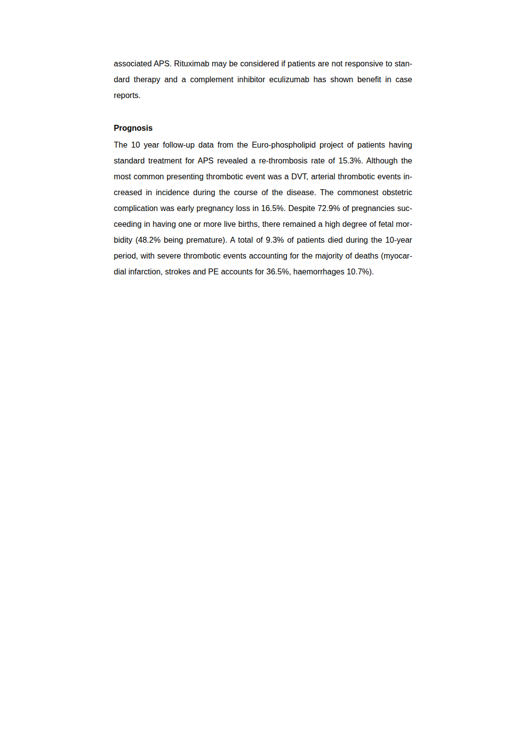associated APS. Rituximab may be considered if patients are not responsive to standard therapy and a complement inhibitor eculizumab has shown benefit in case reports.
Prognosis
The 10 year follow-up data from the Euro-phospholipid project of patients having standard treatment for APS revealed a re-thrombosis rate of 15.3%. Although the most common presenting thrombotic event was a DVT, arterial thrombotic events increased in incidence during the course of the disease. The commonest obstetric complication was early pregnancy loss in 16.5%. Despite 72.9% of pregnancies succeeding in having one or more live births, there remained a high degree of fetal morbidity (48.2% being premature). A total of 9.3% of patients died during the 10-year period, with severe thrombotic events accounting for the majority of deaths (myocardial infarction, strokes and PE accounts for 36.5%, haemorrhages 10.7%).